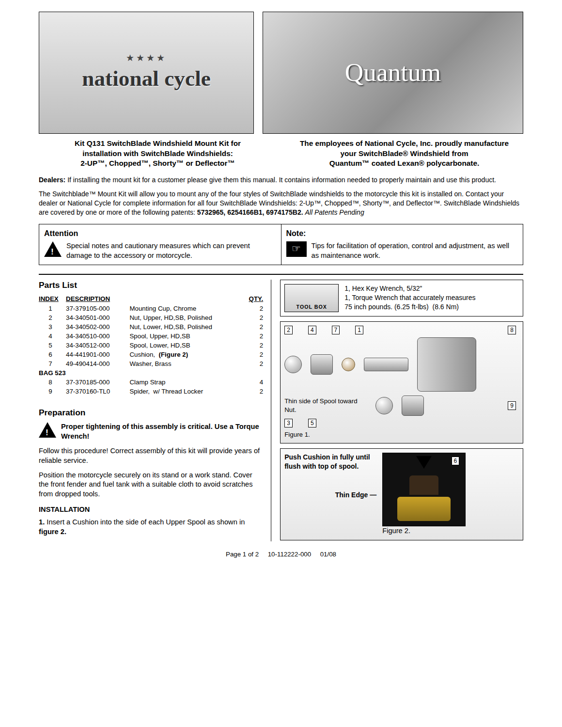★★★★
national cycle
Quantum
Kit Q131 SwitchBlade Windshield Mount Kit for
installation with SwitchBlade Windshields:
2-UP™, Chopped™, Shorty™ or Deflector™
The employees of National Cycle, Inc. proudly manufacture
your SwitchBlade® Windshield from
Quantum™ coated Lexan® polycarbonate.
Dealers: If installing the mount kit for a customer please give them this manual. It contains information needed to properly maintain and use this product.
The Switchblade™ Mount Kit will allow you to mount any of the four styles of SwitchBlade windshields to the motorcycle this kit is installed on. Contact your dealer or National Cycle for complete information for all four SwitchBlade Windshields: 2-Up™, Chopped™, Shorty™, and Deflector™. SwitchBlade Windshields are covered by one or more of the following patents: 5732965, 6254166B1, 6974175B2. All Patents Pending
Attention
Special notes and cautionary measures which can prevent damage to the accessory or motorcycle.
Note:
☞
Tips for facilitation of operation, control and adjustment, as well as maintenance work.
Parts List
| INDEX | DESCRIPTION | | QTY. |
| --- | --- | --- | --- |
| 1 | 37-379105-000 | Mounting Cup, Chrome | 2 |
| 2 | 34-340501-000 | Nut, Upper, HD,SB, Polished | 2 |
| 3 | 34-340502-000 | Nut, Lower, HD,SB, Polished | 2 |
| 4 | 34-340510-000 | Spool, Upper, HD,SB | 2 |
| 5 | 34-340512-000 | Spool, Lower, HD,SB | 2 |
| 6 | 44-441901-000 | Cushion, (Figure 2) | 2 |
| 7 | 49-490414-000 | Washer, Brass | 2 |
| BAG 523 |
| 8 | 37-370185-000 | Clamp Strap | 4 |
| 9 | 37-370160-TL0 | Spider, w/ Thread Locker | 2 |
Preparation
Proper tightening of this assembly is critical. Use a Torque Wrench!
Follow this procedure! Correct assembly of this kit will provide years of reliable service.
Position the motorcycle securely on its stand or a work stand. Cover the front fender and fuel tank with a suitable cloth to avoid scratches from dropped tools.
INSTALLATION
1. Insert a Cushion into the side of each Upper Spool as shown in figure 2.
TOOL BOX
1, Hex Key Wrench, 5/32”
1, Torque Wrench that accurately measures
75 inch pounds. (6.25 ft-lbs) (8.6 Nm)
2 4 7 1 8
Thin side of Spool toward Nut.
9
3 5
Figure 1.
Push Cushion in fully until flush with top of spool.
Thin Edge —
6
Figure 2.
Page 1 of 2 10-112222-000 01/08